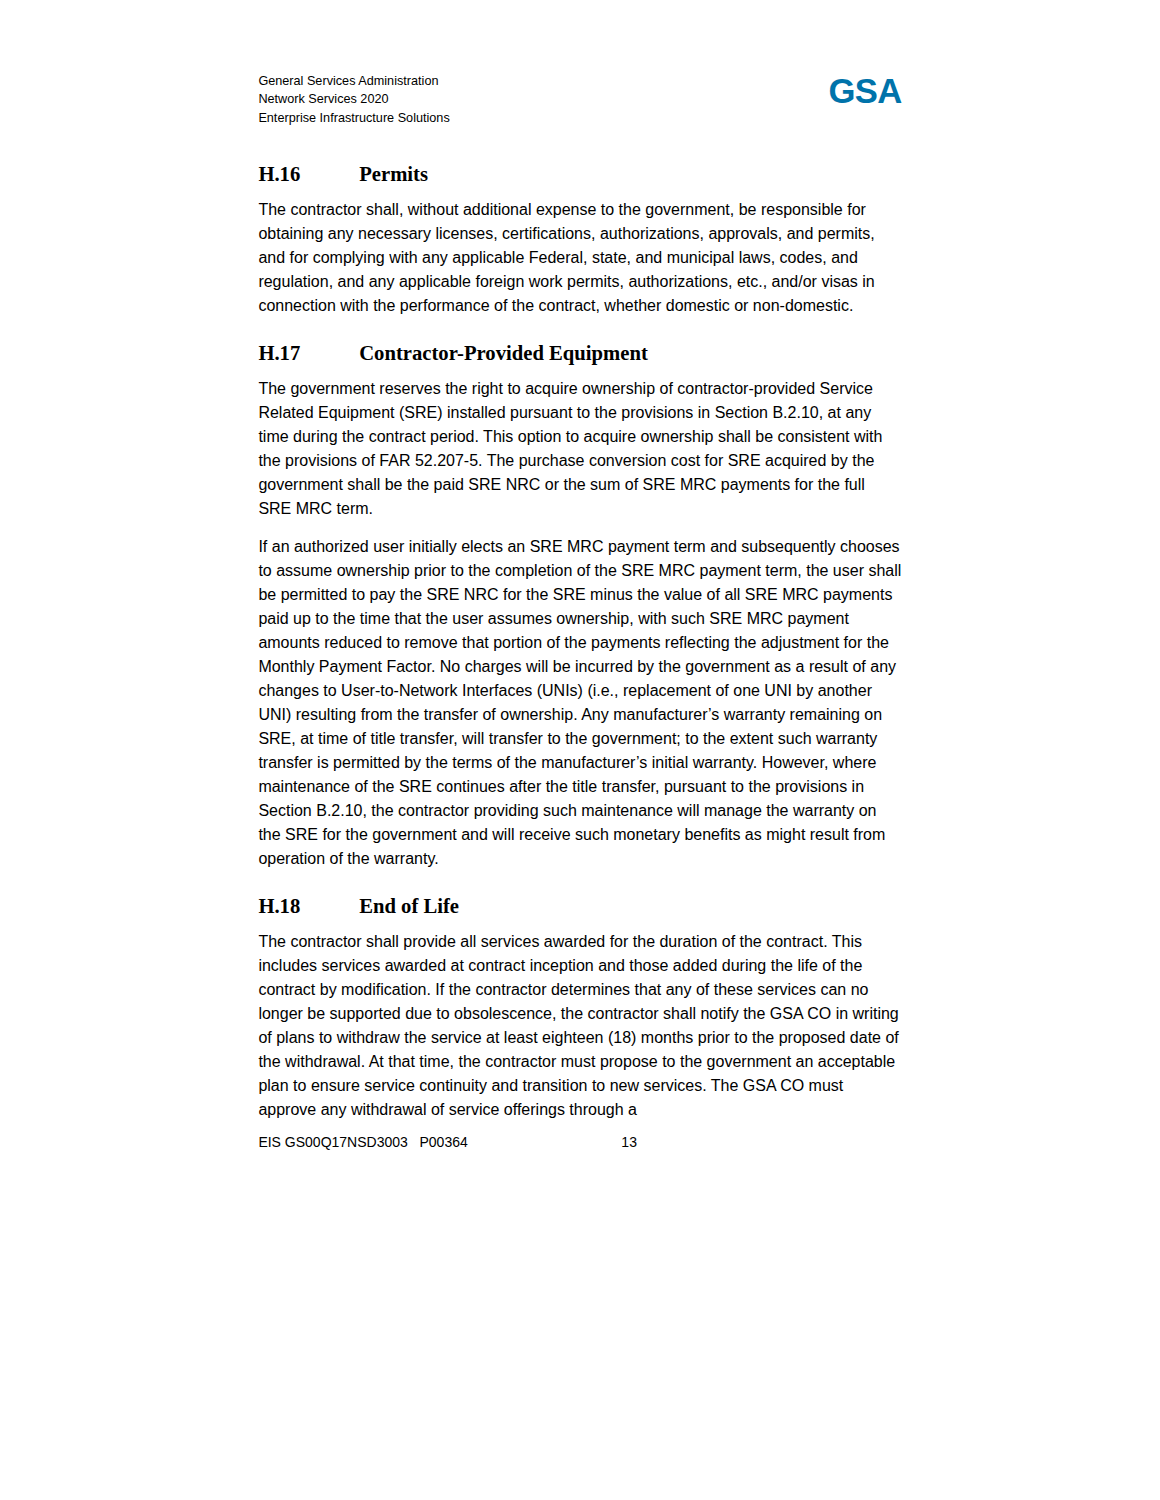General Services Administration
Network Services 2020
Enterprise Infrastructure Solutions
GSA
H.16 Permits
The contractor shall, without additional expense to the government, be responsible for obtaining any necessary licenses, certifications, authorizations, approvals, and permits, and for complying with any applicable Federal, state, and municipal laws, codes, and regulation, and any applicable foreign work permits, authorizations, etc., and/or visas in connection with the performance of the contract, whether domestic or non-domestic.
H.17 Contractor-Provided Equipment
The government reserves the right to acquire ownership of contractor-provided Service Related Equipment (SRE) installed pursuant to the provisions in Section B.2.10, at any time during the contract period. This option to acquire ownership shall be consistent with the provisions of FAR 52.207-5. The purchase conversion cost for SRE acquired by the government shall be the paid SRE NRC or the sum of SRE MRC payments for the full SRE MRC term.
If an authorized user initially elects an SRE MRC payment term and subsequently chooses to assume ownership prior to the completion of the SRE MRC payment term, the user shall be permitted to pay the SRE NRC for the SRE minus the value of all SRE MRC payments paid up to the time that the user assumes ownership, with such SRE MRC payment amounts reduced to remove that portion of the payments reflecting the adjustment for the Monthly Payment Factor. No charges will be incurred by the government as a result of any changes to User-to-Network Interfaces (UNIs) (i.e., replacement of one UNI by another UNI) resulting from the transfer of ownership. Any manufacturer’s warranty remaining on SRE, at time of title transfer, will transfer to the government; to the extent such warranty transfer is permitted by the terms of the manufacturer’s initial warranty. However, where maintenance of the SRE continues after the title transfer, pursuant to the provisions in Section B.2.10, the contractor providing such maintenance will manage the warranty on the SRE for the government and will receive such monetary benefits as might result from operation of the warranty.
H.18 End of Life
The contractor shall provide all services awarded for the duration of the contract. This includes services awarded at contract inception and those added during the life of the contract by modification. If the contractor determines that any of these services can no longer be supported due to obsolescence, the contractor shall notify the GSA CO in writing of plans to withdraw the service at least eighteen (18) months prior to the proposed date of the withdrawal. At that time, the contractor must propose to the government an acceptable plan to ensure service continuity and transition to new services. The GSA CO must approve any withdrawal of service offerings through a
EIS GS00Q17NSD3003 P00364 13